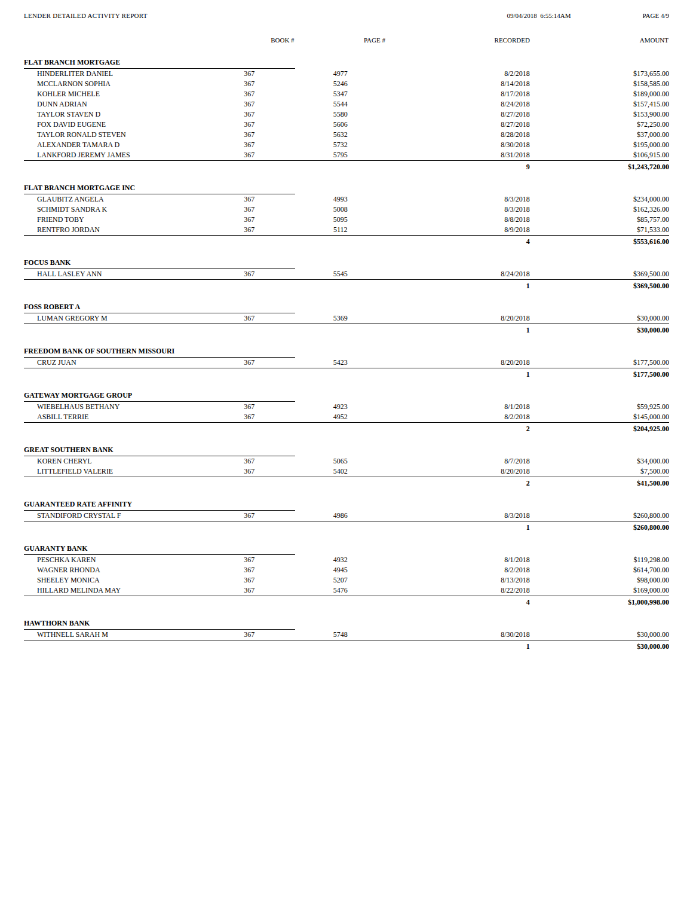LENDER DETAILED ACTIVITY REPORT 09/04/2018 6:55:14AM PAGE 4/9
| | BOOK # | PAGE # | RECORDED | AMOUNT |
| --- | --- | --- | --- | --- |
| FLAT BRANCH MORTGAGE | | | |
| HINDERLITER DANIEL | 367 | 4977 | 8/2/2018 | $173,655.00 |
| MCCLARNON SOPHIA | 367 | 5246 | 8/14/2018 | $158,585.00 |
| KOHLER MICHELE | 367 | 5347 | 8/17/2018 | $189,000.00 |
| DUNN ADRIAN | 367 | 5544 | 8/24/2018 | $157,415.00 |
| TAYLOR STAVEN D | 367 | 5580 | 8/27/2018 | $153,900.00 |
| FOX DAVID EUGENE | 367 | 5606 | 8/27/2018 | $72,250.00 |
| TAYLOR RONALD STEVEN | 367 | 5632 | 8/28/2018 | $37,000.00 |
| ALEXANDER TAMARA D | 367 | 5732 | 8/30/2018 | $195,000.00 |
| LANKFORD JEREMY JAMES | 367 | 5795 | 8/31/2018 | $106,915.00 |
| | | | 9 | $1,243,720.00 |
| FLAT BRANCH MORTGAGE INC | | | |
| GLAUBITZ ANGELA | 367 | 4993 | 8/3/2018 | $234,000.00 |
| SCHMIDT SANDRA K | 367 | 5008 | 8/3/2018 | $162,326.00 |
| FRIEND TOBY | 367 | 5095 | 8/8/2018 | $85,757.00 |
| RENTFRO JORDAN | 367 | 5112 | 8/9/2018 | $71,533.00 |
| | | | 4 | $553,616.00 |
| FOCUS BANK | | | |
| HALL LASLEY ANN | 367 | 5545 | 8/24/2018 | $369,500.00 |
| | | | 1 | $369,500.00 |
| FOSS ROBERT A | | | |
| LUMAN GREGORY M | 367 | 5369 | 8/20/2018 | $30,000.00 |
| | | | 1 | $30,000.00 |
| FREEDOM BANK OF SOUTHERN MISSOURI | | | |
| CRUZ JUAN | 367 | 5423 | 8/20/2018 | $177,500.00 |
| | | | 1 | $177,500.00 |
| GATEWAY MORTGAGE GROUP | | | |
| WIEBELHAUS BETHANY | 367 | 4923 | 8/1/2018 | $59,925.00 |
| ASBILL TERRIE | 367 | 4952 | 8/2/2018 | $145,000.00 |
| | | | 2 | $204,925.00 |
| GREAT SOUTHERN BANK | | | |
| KOREN CHERYL | 367 | 5065 | 8/7/2018 | $34,000.00 |
| LITTLEFIELD VALERIE | 367 | 5402 | 8/20/2018 | $7,500.00 |
| | | | 2 | $41,500.00 |
| GUARANTEED RATE AFFINITY | | | |
| STANDIFORD CRYSTAL F | 367 | 4986 | 8/3/2018 | $260,800.00 |
| | | | 1 | $260,800.00 |
| GUARANTY BANK | | | |
| PESCHKA KAREN | 367 | 4932 | 8/1/2018 | $119,298.00 |
| WAGNER RHONDA | 367 | 4945 | 8/2/2018 | $614,700.00 |
| SHEELEY MONICA | 367 | 5207 | 8/13/2018 | $98,000.00 |
| HILLARD MELINDA MAY | 367 | 5476 | 8/22/2018 | $169,000.00 |
| | | | 4 | $1,000,998.00 |
| HAWTHORN BANK | | | |
| WITHNELL SARAH M | 367 | 5748 | 8/30/2018 | $30,000.00 |
| | | | 1 | $30,000.00 |